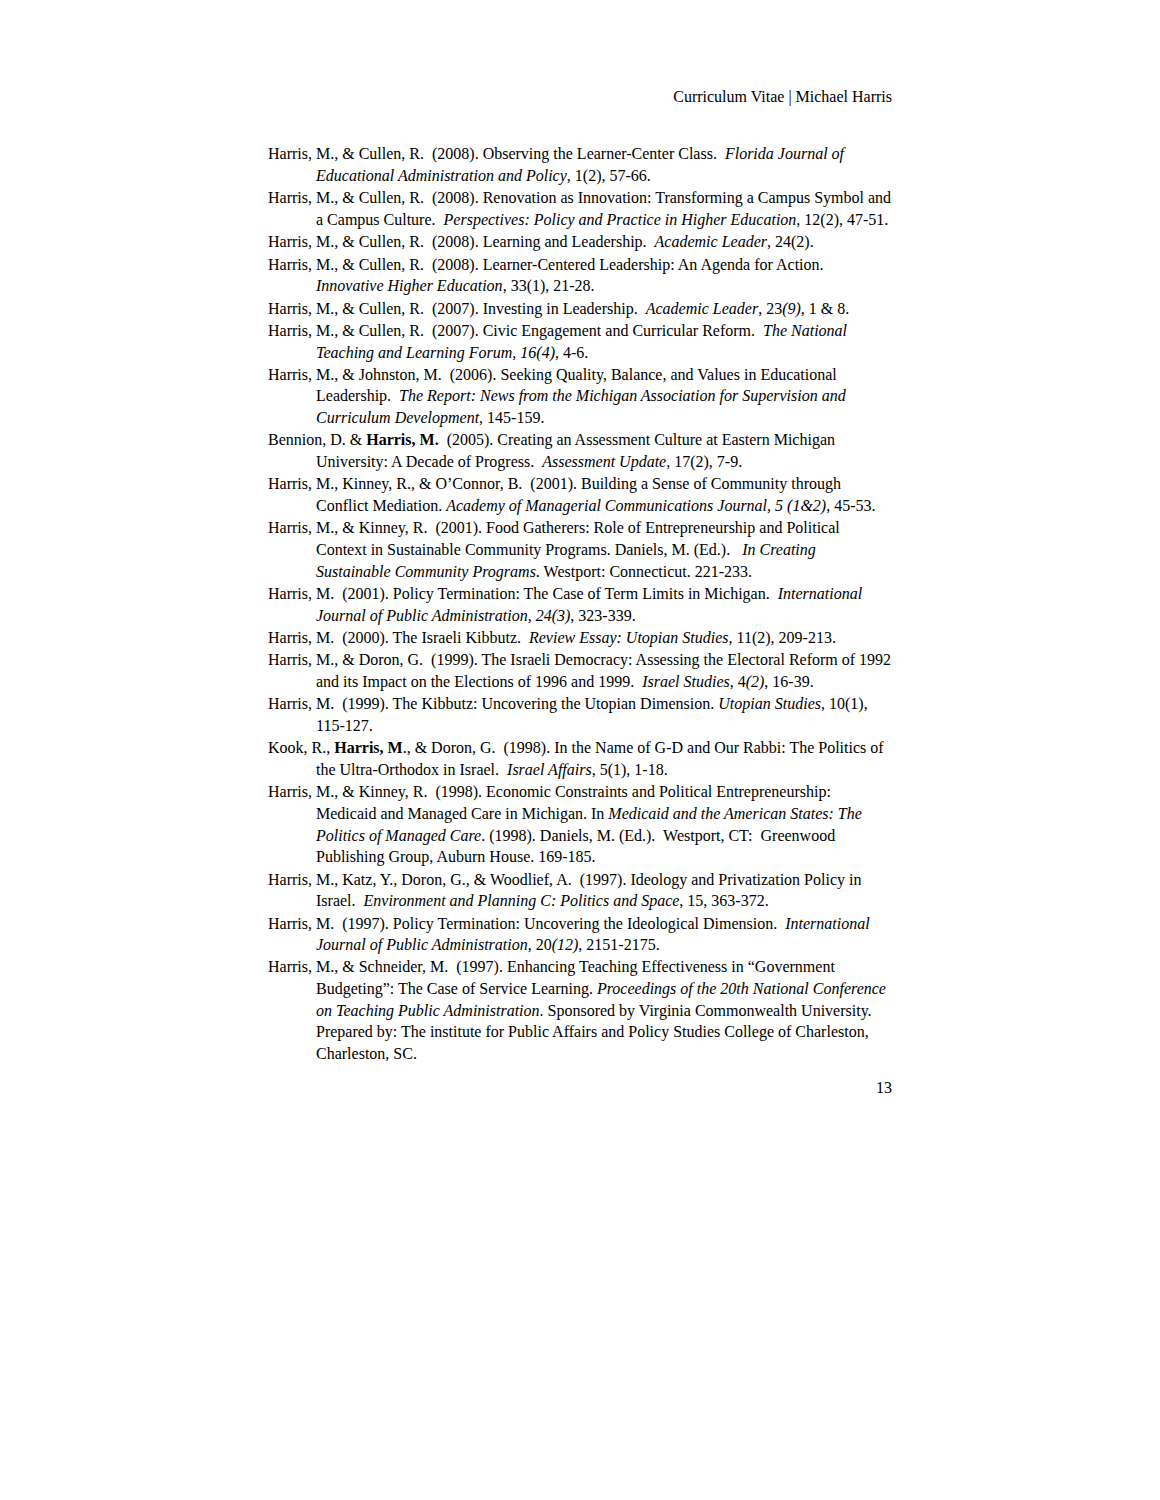Curriculum Vitae | Michael Harris
Harris, M., & Cullen, R. (2008). Observing the Learner-Center Class. Florida Journal of Educational Administration and Policy, 1(2), 57-66.
Harris, M., & Cullen, R. (2008). Renovation as Innovation: Transforming a Campus Symbol and a Campus Culture. Perspectives: Policy and Practice in Higher Education, 12(2), 47-51.
Harris, M., & Cullen, R. (2008). Learning and Leadership. Academic Leader, 24(2).
Harris, M., & Cullen, R. (2008). Learner-Centered Leadership: An Agenda for Action. Innovative Higher Education, 33(1), 21-28.
Harris, M., & Cullen, R. (2007). Investing in Leadership. Academic Leader, 23(9), 1 & 8.
Harris, M., & Cullen, R. (2007). Civic Engagement and Curricular Reform. The National Teaching and Learning Forum, 16(4), 4-6.
Harris, M., & Johnston, M. (2006). Seeking Quality, Balance, and Values in Educational Leadership. The Report: News from the Michigan Association for Supervision and Curriculum Development, 145-159.
Bennion, D. & Harris, M. (2005). Creating an Assessment Culture at Eastern Michigan University: A Decade of Progress. Assessment Update, 17(2), 7-9.
Harris, M., Kinney, R., & O’Connor, B. (2001). Building a Sense of Community through Conflict Mediation. Academy of Managerial Communications Journal, 5 (1&2), 45-53.
Harris, M., & Kinney, R. (2001). Food Gatherers: Role of Entrepreneurship and Political Context in Sustainable Community Programs. Daniels, M. (Ed.). In Creating Sustainable Community Programs. Westport: Connecticut. 221-233.
Harris, M. (2001). Policy Termination: The Case of Term Limits in Michigan. International Journal of Public Administration, 24(3), 323-339.
Harris, M. (2000). The Israeli Kibbutz. Review Essay: Utopian Studies, 11(2), 209-213.
Harris, M., & Doron, G. (1999). The Israeli Democracy: Assessing the Electoral Reform of 1992 and its Impact on the Elections of 1996 and 1999. Israel Studies, 4(2), 16-39.
Harris, M. (1999). The Kibbutz: Uncovering the Utopian Dimension. Utopian Studies, 10(1), 115-127.
Kook, R., Harris, M., & Doron, G. (1998). In the Name of G-D and Our Rabbi: The Politics of the Ultra-Orthodox in Israel. Israel Affairs, 5(1), 1-18.
Harris, M., & Kinney, R. (1998). Economic Constraints and Political Entrepreneurship: Medicaid and Managed Care in Michigan. In Medicaid and the American States: The Politics of Managed Care. (1998). Daniels, M. (Ed.). Westport, CT: Greenwood Publishing Group, Auburn House. 169-185.
Harris, M., Katz, Y., Doron, G., & Woodlief, A. (1997). Ideology and Privatization Policy in Israel. Environment and Planning C: Politics and Space, 15, 363-372.
Harris, M. (1997). Policy Termination: Uncovering the Ideological Dimension. International Journal of Public Administration, 20(12), 2151-2175.
Harris, M., & Schneider, M. (1997). Enhancing Teaching Effectiveness in “Government Budgeting”: The Case of Service Learning. Proceedings of the 20th National Conference on Teaching Public Administration. Sponsored by Virginia Commonwealth University. Prepared by: The institute for Public Affairs and Policy Studies College of Charleston, Charleston, SC.
13